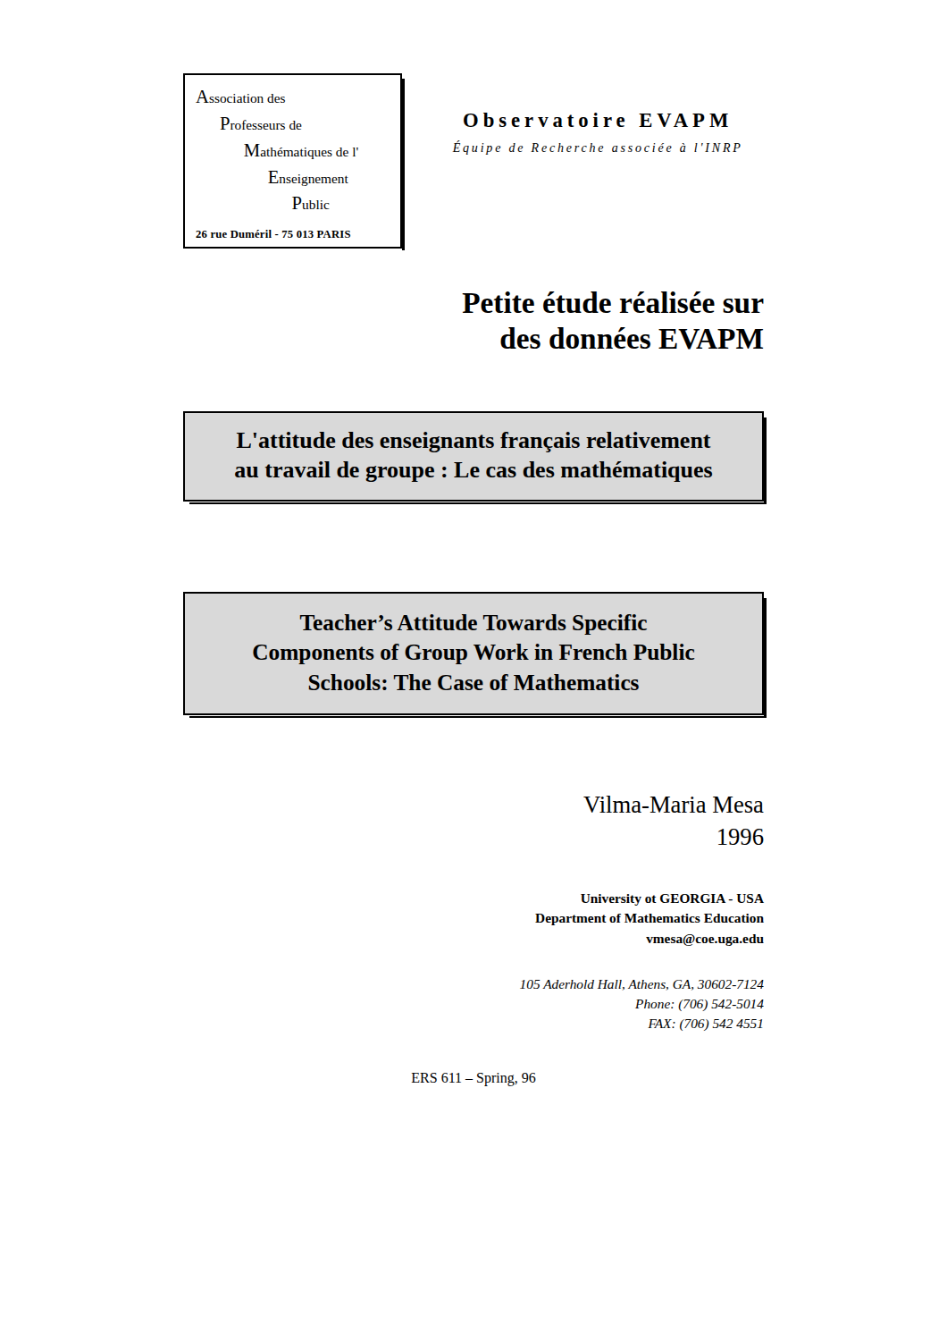Association des
Professeurs de
Mathématiques de l'
Enseignement
Public
26 rue Duméril - 75 013 PARIS
Observatoire EVAPM
Équipe de Recherche associée à l'INRP
Petite étude réalisée sur
des données EVAPM
L'attitude des enseignants français relativement
au travail de groupe : Le cas des mathématiques
Teacher’s Attitude Towards Specific
Components of Group Work in French Public
Schools: The Case of Mathematics
Vilma-Maria Mesa
1996
University ot GEORGIA - USA
Department of Mathematics Education
vmesa@coe.uga.edu
105 Aderhold Hall, Athens, GA, 30602-7124
Phone: (706) 542-5014
FAX: (706) 542 4551
ERS 611 – Spring, 96